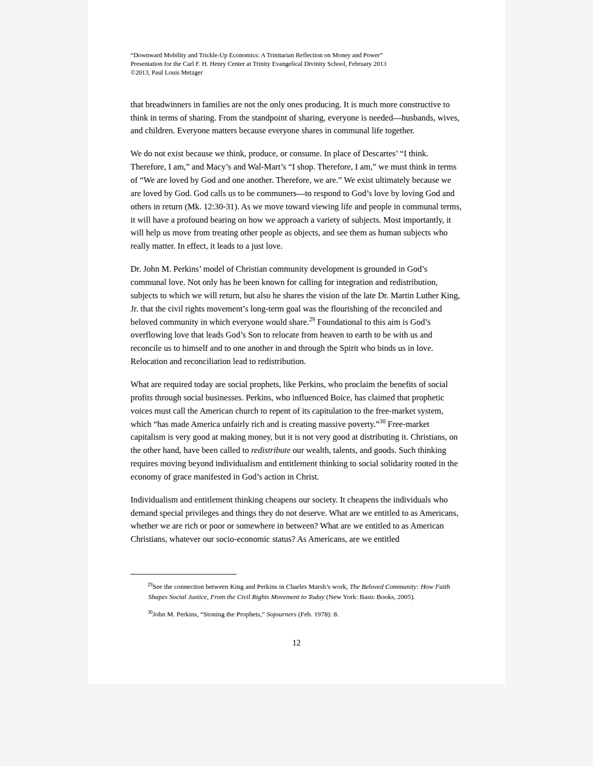“Downward Mobility and Trickle-Up Economics: A Trinitarian Reflection on Money and Power”
Presentation for the Carl F. H. Henry Center at Trinity Evangelical Divinity School, February 2013
©2013, Paul Louis Metzger
that breadwinners in families are not the only ones producing. It is much more constructive to think in terms of sharing. From the standpoint of sharing, everyone is needed—husbands, wives, and children. Everyone matters because everyone shares in communal life together.
We do not exist because we think, produce, or consume. In place of Descartes’ “I think. Therefore, I am,” and Macy’s and Wal-Mart’s “I shop. Therefore, I am,” we must think in terms of “We are loved by God and one another. Therefore, we are.” We exist ultimately because we are loved by God. God calls us to be communers—to respond to God’s love by loving God and others in return (Mk. 12:30-31). As we move toward viewing life and people in communal terms, it will have a profound bearing on how we approach a variety of subjects. Most importantly, it will help us move from treating other people as objects, and see them as human subjects who really matter. In effect, it leads to a just love.
Dr. John M. Perkins’ model of Christian community development is grounded in God’s communal love. Not only has he been known for calling for integration and redistribution, subjects to which we will return, but also he shares the vision of the late Dr. Martin Luther King, Jr. that the civil rights movement’s long-term goal was the flourishing of the reconciled and beloved community in which everyone would share.29 Foundational to this aim is God’s overflowing love that leads God’s Son to relocate from heaven to earth to be with us and reconcile us to himself and to one another in and through the Spirit who binds us in love. Relocation and reconciliation lead to redistribution.
What are required today are social prophets, like Perkins, who proclaim the benefits of social profits through social businesses. Perkins, who influenced Boice, has claimed that prophetic voices must call the American church to repent of its capitulation to the free-market system, which “has made America unfairly rich and is creating massive poverty.”30 Free-market capitalism is very good at making money, but it is not very good at distributing it. Christians, on the other hand, have been called to redistribute our wealth, talents, and goods. Such thinking requires moving beyond individualism and entitlement thinking to social solidarity rooted in the economy of grace manifested in God’s action in Christ.
Individualism and entitlement thinking cheapens our society. It cheapens the individuals who demand special privileges and things they do not deserve. What are we entitled to as Americans, whether we are rich or poor or somewhere in between? What are we entitled to as American Christians, whatever our socio-economic status? As Americans, are we entitled
29See the connection between King and Perkins in Charles Marsh’s work, The Beloved Community: How Faith Shapes Social Justice, From the Civil Rights Movement to Today (New York: Basic Books, 2005).
30John M. Perkins, “Stoning the Prophets,” Sojourners (Feb. 1978): 8.
12